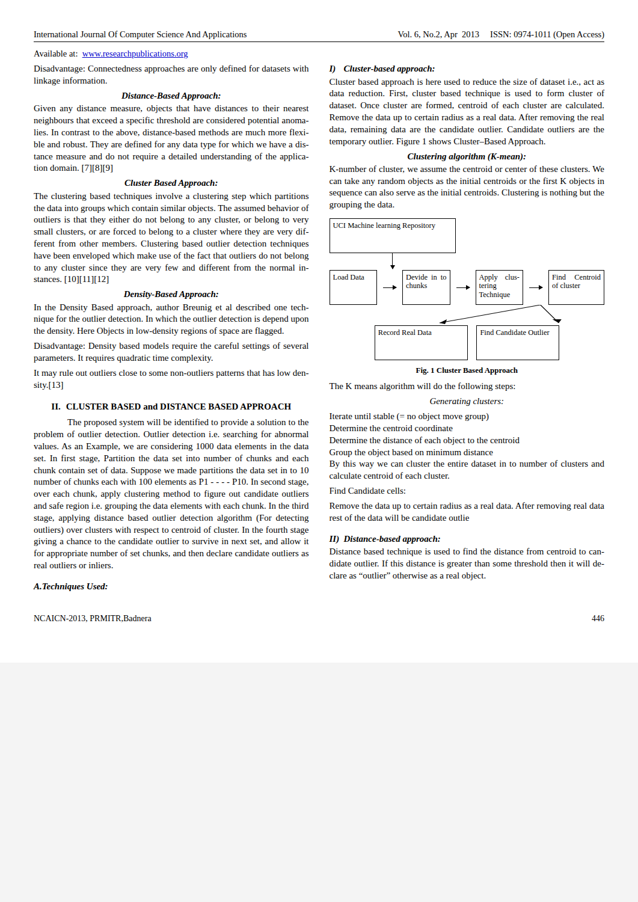International Journal Of Computer Science And Applications
Vol. 6, No.2, Apr 2013
ISSN: 0974-1011 (Open Access)
Available at: www.researchpublications.org
Disadvantage: Connectedness approaches are only defined for datasets with linkage information.
Distance-Based Approach:
Given any distance measure, objects that have distances to their nearest neighbours that exceed a specific threshold are considered potential anomalies. In contrast to the above, distance-based methods are much more flexible and robust. They are defined for any data type for which we have a distance measure and do not require a detailed understanding of the application domain. [7][8][9]
Cluster Based Approach:
The clustering based techniques involve a clustering step which partitions the data into groups which contain similar objects. The assumed behavior of outliers is that they either do not belong to any cluster, or belong to very small clusters, or are forced to belong to a cluster where they are very different from other members. Clustering based outlier detection techniques have been enveloped which make use of the fact that outliers do not belong to any cluster since they are very few and different from the normal instances. [10][11][12]
Density-Based Approach:
In the Density Based approach, author Breunig et al described one technique for the outlier detection. In which the outlier detection is depend upon the density. Here Objects in low-density regions of space are flagged.
Disadvantage: Density based models require the careful settings of several parameters. It requires quadratic time complexity.
It may rule out outliers close to some non-outliers patterns that has low density.[13]
II. CLUSTER BASED and DISTANCE BASED APPROACH
The proposed system will be identified to provide a solution to the problem of outlier detection. Outlier detection i.e. searching for abnormal values. As an Example, we are considering 1000 data elements in the data set. In first stage, Partition the data set into number of chunks and each chunk contain set of data. Suppose we made partitions the data set in to 10 number of chunks each with 100 elements as P1 - - - - P10. In second stage, over each chunk, apply clustering method to figure out candidate outliers and safe region i.e. grouping the data elements with each chunk. In the third stage, applying distance based outlier detection algorithm (For detecting outliers) over clusters with respect to centroid of cluster. In the fourth stage giving a chance to the candidate outlier to survive in next set, and allow it for appropriate number of set chunks, and then declare candidate outliers as real outliers or inliers.
A.Techniques Used:
I) Cluster-based approach:
Cluster based approach is here used to reduce the size of dataset i.e., act as data reduction. First, cluster based technique is used to form cluster of dataset. Once cluster are formed, centroid of each cluster are calculated. Remove the data up to certain radius as a real data. After removing the real data, remaining data are the candidate outlier. Candidate outliers are the temporary outlier. Figure 1 shows Cluster–Based Approach.
Clustering algorithm (K-mean):
K-number of cluster, we assume the centroid or center of these clusters. We can take any random objects as the initial centroids or the first K objects in sequence can also serve as the initial centroids. Clustering is nothing but the grouping the data.
UCI Machine learning Repository
Load Data
Devide in to chunks
Apply clustering Technique
Find Centroid of cluster
Record Real Data
Find Candidate Outlier
Fig. 1 Cluster Based Approach
The K means algorithm will do the following steps:
Generating clusters:
Iterate until stable (= no object move group)
Determine the centroid coordinate
Determine the distance of each object to the centroid
Group the object based on minimum distance
By this way we can cluster the entire dataset in to number of clusters and calculate centroid of each cluster.
Find Candidate cells:
Remove the data up to certain radius as a real data. After removing real data rest of the data will be candidate outlie
II) Distance-based approach:
Distance based technique is used to find the distance from centroid to candidate outlier. If this distance is greater than some threshold then it will declare as “outlier” otherwise as a real object.
NCAICN-2013, PRMITR,Badnera
446